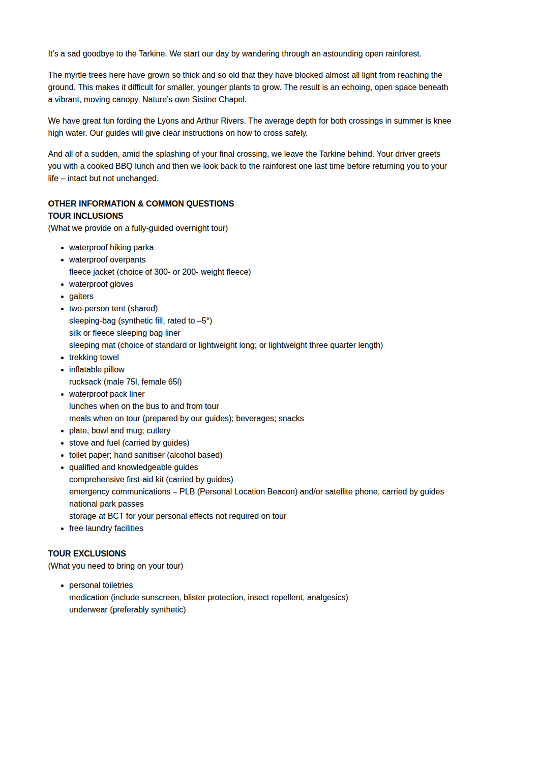It’s a sad goodbye to the Tarkine. We start our day by wandering through an astounding open rainforest.
The myrtle trees here have grown so thick and so old that they have blocked almost all light from reaching the ground. This makes it difficult for smaller, younger plants to grow. The result is an echoing, open space beneath a vibrant, moving canopy. Nature’s own Sistine Chapel.
We have great fun fording the Lyons and Arthur Rivers. The average depth for both crossings in summer is knee high water. Our guides will give clear instructions on how to cross safely.
And all of a sudden, amid the splashing of your final crossing, we leave the Tarkine behind. Your driver greets you with a cooked BBQ lunch and then we look back to the rainforest one last time before returning you to your life – intact but not unchanged.
OTHER INFORMATION & COMMON QUESTIONS
TOUR INCLUSIONS
(What we provide on a fully-guided overnight tour)
waterproof hiking parka
waterproof overpants fleece jacket (choice of 300- or 200- weight fleece)
waterproof gloves
gaiters
two-person tent (shared) sleeping-bag (synthetic fill, rated to –5°) silk or fleece sleeping bag liner sleeping mat (choice of standard or lightweight long; or lightweight three quarter length)
trekking towel
inflatable pillow rucksack (male 75l, female 65l)
waterproof pack liner lunches when on the bus to and from tour meals when on tour (prepared by our guides); beverages; snacks
plate, bowl and mug; cutlery
stove and fuel (carried by guides)
toilet paper; hand sanitiser (alcohol based)
qualified and knowledgeable guides comprehensive first-aid kit (carried by guides) emergency communications – PLB (Personal Location Beacon) and/or satellite phone, carried by guides national park passes storage at BCT for your personal effects not required on tour
free laundry facilities
TOUR EXCLUSIONS
(What you need to bring on your tour)
personal toiletries medication (include sunscreen, blister protection, insect repellent, analgesics) underwear (preferably synthetic)